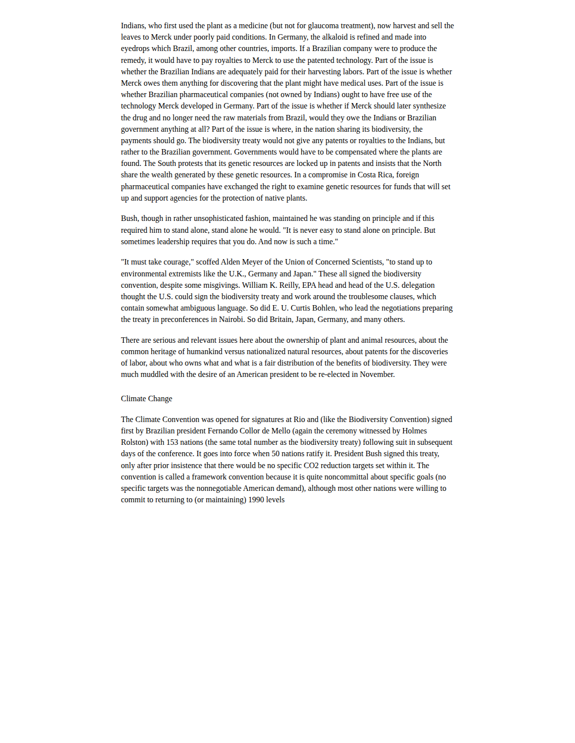Indians, who first used the plant as a medicine (but not for glaucoma treatment), now harvest and sell the leaves to Merck under poorly paid conditions. In Germany, the alkaloid is refined and made into eyedrops which Brazil, among other countries, imports. If a Brazilian company were to produce the remedy, it would have to pay royalties to Merck to use the patented technology. Part of the issue is whether the Brazilian Indians are adequately paid for their harvesting labors. Part of the issue is whether Merck owes them anything for discovering that the plant might have medical uses. Part of the issue is whether Brazilian pharmaceutical companies (not owned by Indians) ought to have free use of the technology Merck developed in Germany. Part of the issue is whether if Merck should later synthesize the drug and no longer need the raw materials from Brazil, would they owe the Indians or Brazilian government anything at all? Part of the issue is where, in the nation sharing its biodiversity, the payments should go. The biodiversity treaty would not give any patents or royalties to the Indians, but rather to the Brazilian government. Governments would have to be compensated where the plants are found. The South protests that its genetic resources are locked up in patents and insists that the North share the wealth generated by these genetic resources. In a compromise in Costa Rica, foreign pharmaceutical companies have exchanged the right to examine genetic resources for funds that will set up and support agencies for the protection of native plants.
Bush, though in rather unsophisticated fashion, maintained he was standing on principle and if this required him to stand alone, stand alone he would. "It is never easy to stand alone on principle. But sometimes leadership requires that you do. And now is such a time."
"It must take courage," scoffed Alden Meyer of the Union of Concerned Scientists, "to stand up to environmental extremists like the U.K., Germany and Japan." These all signed the biodiversity convention, despite some misgivings. William K. Reilly, EPA head and head of the U.S. delegation thought the U.S. could sign the biodiversity treaty and work around the troublesome clauses, which contain somewhat ambiguous language. So did E. U. Curtis Bohlen, who lead the negotiations preparing the treaty in preconferences in Nairobi. So did Britain, Japan, Germany, and many others.
There are serious and relevant issues here about the ownership of plant and animal resources, about the common heritage of humankind versus nationalized natural resources, about patents for the discoveries of labor, about who owns what and what is a fair distribution of the benefits of biodiversity. They were much muddled with the desire of an American president to be re-elected in November.
Climate Change
The Climate Convention was opened for signatures at Rio and (like the Biodiversity Convention) signed first by Brazilian president Fernando Collor de Mello (again the ceremony witnessed by Holmes Rolston) with 153 nations (the same total number as the biodiversity treaty) following suit in subsequent days of the conference. It goes into force when 50 nations ratify it. President Bush signed this treaty, only after prior insistence that there would be no specific CO2 reduction targets set within it. The convention is called a framework convention because it is quite noncommittal about specific goals (no specific targets was the nonnegotiable American demand), although most other nations were willing to commit to returning to (or maintaining) 1990 levels